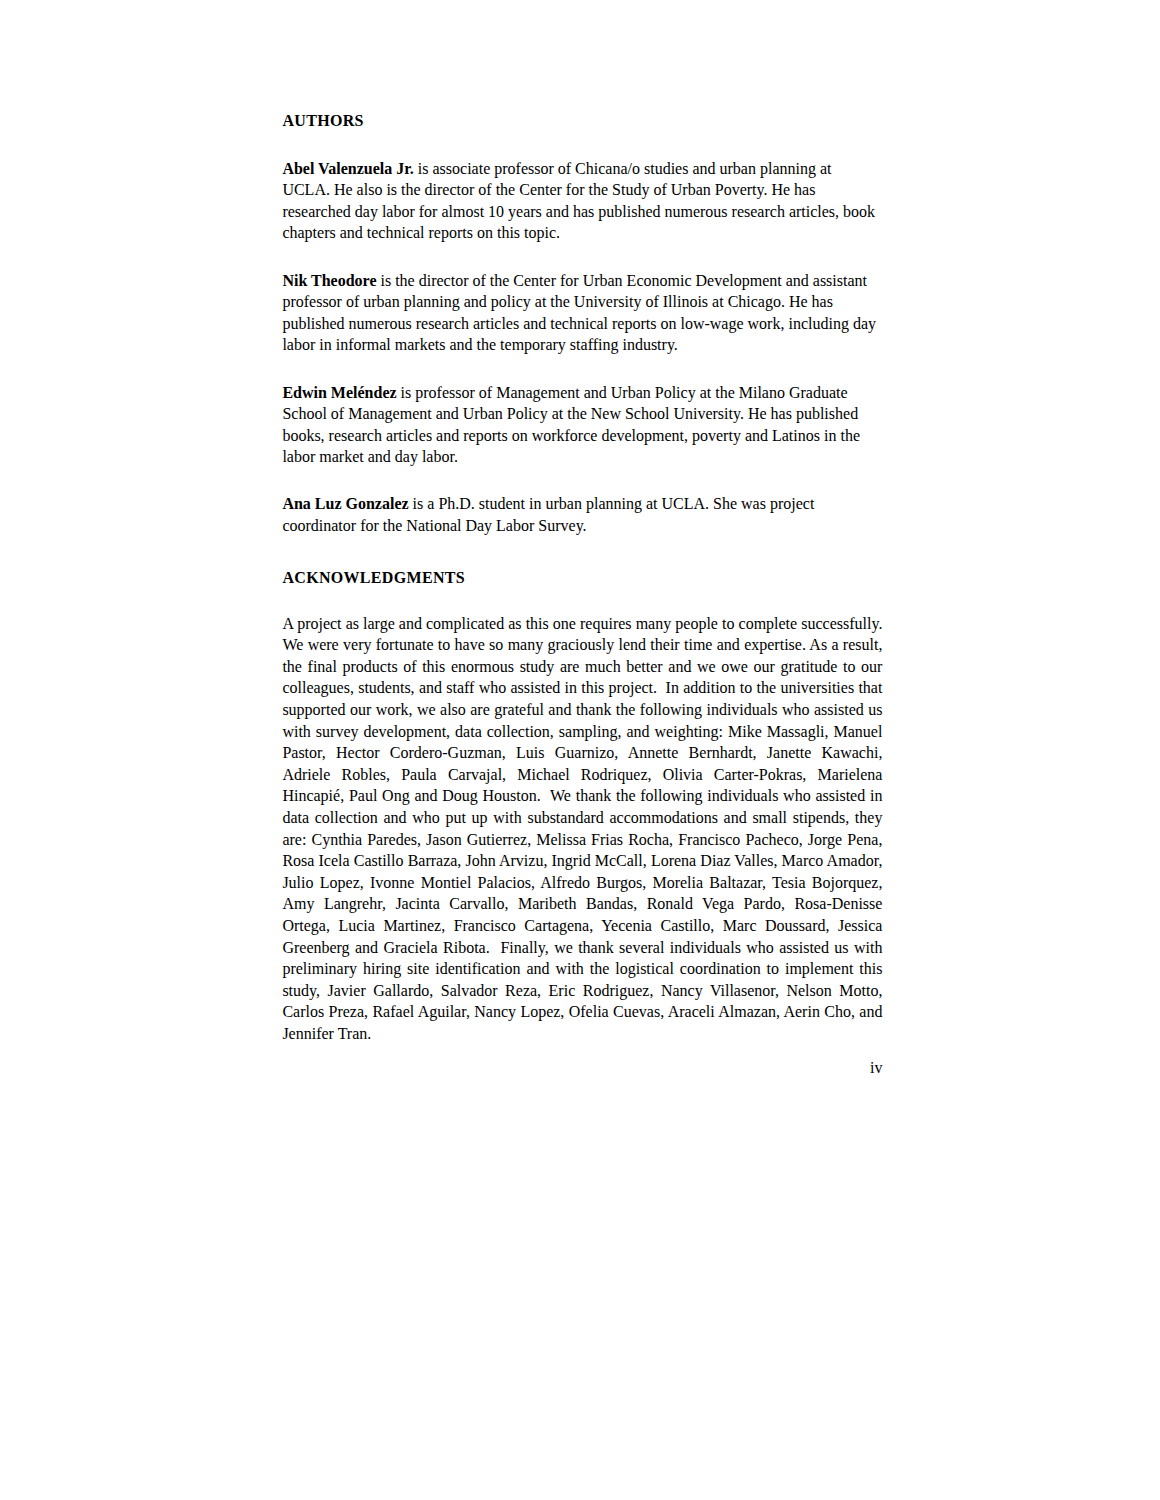AUTHORS
Abel Valenzuela Jr. is associate professor of Chicana/o studies and urban planning at UCLA. He also is the director of the Center for the Study of Urban Poverty. He has researched day labor for almost 10 years and has published numerous research articles, book chapters and technical reports on this topic.
Nik Theodore is the director of the Center for Urban Economic Development and assistant professor of urban planning and policy at the University of Illinois at Chicago. He has published numerous research articles and technical reports on low-wage work, including day labor in informal markets and the temporary staffing industry.
Edwin Meléndez is professor of Management and Urban Policy at the Milano Graduate School of Management and Urban Policy at the New School University. He has published books, research articles and reports on workforce development, poverty and Latinos in the labor market and day labor.
Ana Luz Gonzalez is a Ph.D. student in urban planning at UCLA. She was project coordinator for the National Day Labor Survey.
ACKNOWLEDGMENTS
A project as large and complicated as this one requires many people to complete successfully. We were very fortunate to have so many graciously lend their time and expertise. As a result, the final products of this enormous study are much better and we owe our gratitude to our colleagues, students, and staff who assisted in this project. In addition to the universities that supported our work, we also are grateful and thank the following individuals who assisted us with survey development, data collection, sampling, and weighting: Mike Massagli, Manuel Pastor, Hector Cordero-Guzman, Luis Guarnizo, Annette Bernhardt, Janette Kawachi, Adriele Robles, Paula Carvajal, Michael Rodriquez, Olivia Carter-Pokras, Marielena Hincapié, Paul Ong and Doug Houston. We thank the following individuals who assisted in data collection and who put up with substandard accommodations and small stipends, they are: Cynthia Paredes, Jason Gutierrez, Melissa Frias Rocha, Francisco Pacheco, Jorge Pena, Rosa Icela Castillo Barraza, John Arvizu, Ingrid McCall, Lorena Diaz Valles, Marco Amador, Julio Lopez, Ivonne Montiel Palacios, Alfredo Burgos, Morelia Baltazar, Tesia Bojorquez, Amy Langrehr, Jacinta Carvallo, Maribeth Bandas, Ronald Vega Pardo, Rosa-Denisse Ortega, Lucia Martinez, Francisco Cartagena, Yecenia Castillo, Marc Doussard, Jessica Greenberg and Graciela Ribota. Finally, we thank several individuals who assisted us with preliminary hiring site identification and with the logistical coordination to implement this study, Javier Gallardo, Salvador Reza, Eric Rodriguez, Nancy Villasenor, Nelson Motto, Carlos Preza, Rafael Aguilar, Nancy Lopez, Ofelia Cuevas, Araceli Almazan, Aerin Cho, and Jennifer Tran.
iv